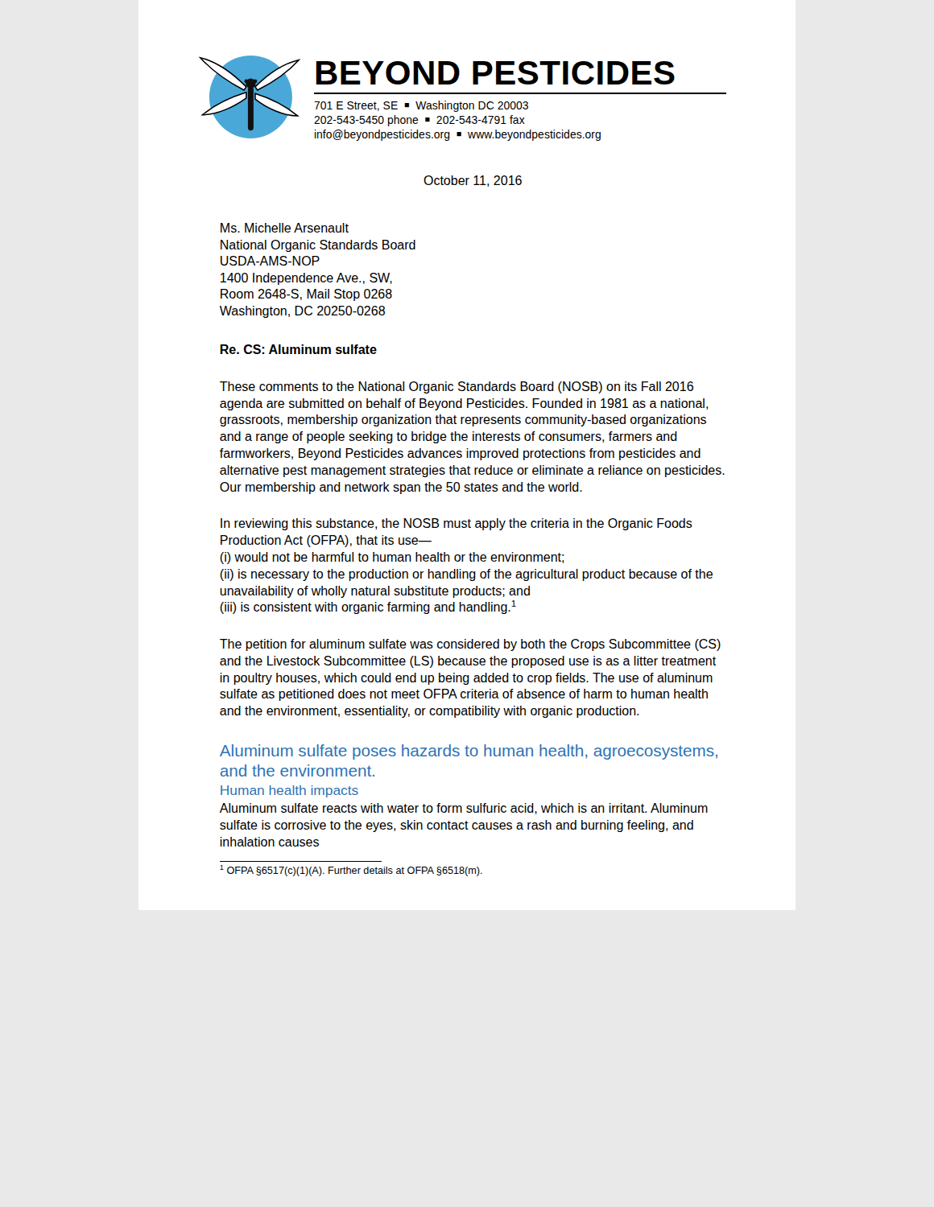BEYOND PESTICIDES
701 E Street, SE ■ Washington DC 20003
202-543-5450 phone ■ 202-543-4791 fax
info@beyondpesticides.org ■ www.beyondpesticides.org
October 11, 2016
Ms. Michelle Arsenault
National Organic Standards Board
USDA-AMS-NOP
1400 Independence Ave., SW,
Room 2648-S, Mail Stop 0268
Washington, DC 20250-0268
Re. CS: Aluminum sulfate
These comments to the National Organic Standards Board (NOSB) on its Fall 2016 agenda are submitted on behalf of Beyond Pesticides. Founded in 1981 as a national, grassroots, membership organization that represents community-based organizations and a range of people seeking to bridge the interests of consumers, farmers and farmworkers, Beyond Pesticides advances improved protections from pesticides and alternative pest management strategies that reduce or eliminate a reliance on pesticides. Our membership and network span the 50 states and the world.
In reviewing this substance, the NOSB must apply the criteria in the Organic Foods Production Act (OFPA), that its use—
(i) would not be harmful to human health or the environment;
(ii) is necessary to the production or handling of the agricultural product because of the unavailability of wholly natural substitute products; and
(iii) is consistent with organic farming and handling.1
The petition for aluminum sulfate was considered by both the Crops Subcommittee (CS) and the Livestock Subcommittee (LS) because the proposed use is as a litter treatment in poultry houses, which could end up being added to crop fields. The use of aluminum sulfate as petitioned does not meet OFPA criteria of absence of harm to human health and the environment, essentiality, or compatibility with organic production.
Aluminum sulfate poses hazards to human health, agroecosystems, and the environment.
Human health impacts
Aluminum sulfate reacts with water to form sulfuric acid, which is an irritant. Aluminum sulfate is corrosive to the eyes, skin contact causes a rash and burning feeling, and inhalation causes
1 OFPA §6517(c)(1)(A). Further details at OFPA §6518(m).